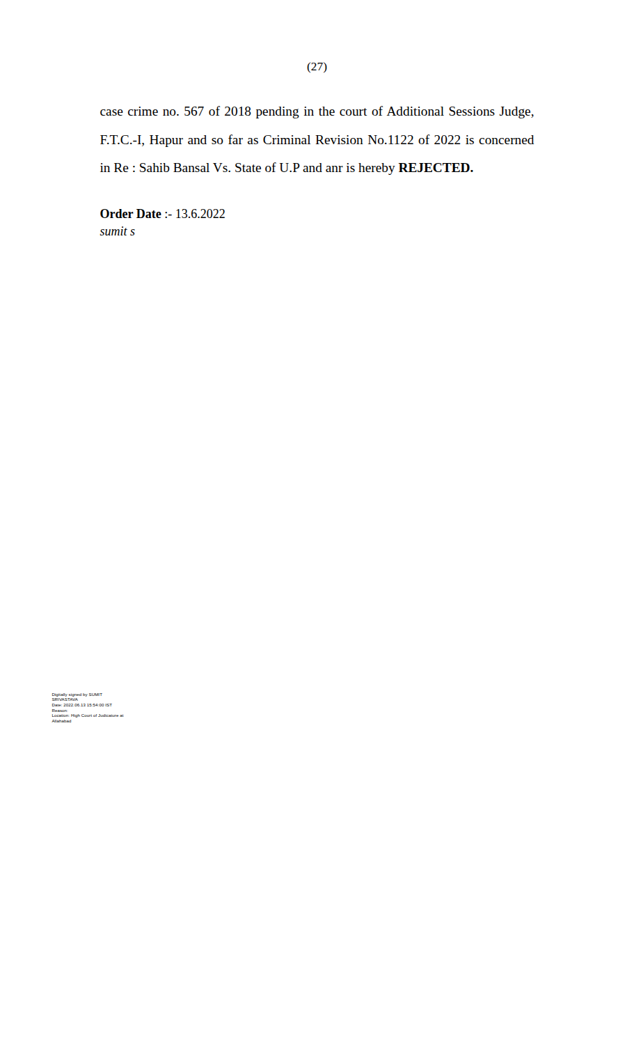(27)
case crime no. 567 of 2018 pending in the court of Additional Sessions Judge, F.T.C.-I, Hapur and so far as Criminal Revision No.1122 of 2022 is concerned in Re : Sahib Bansal Vs. State of U.P and anr is hereby REJECTED.
Order Date :- 13.6.2022
sumit s
Digitally signed by SUMIT
SRIVASTAVA
Date: 2022.06.13 15:54:00 IST
Reason:
Location: High Court of Judicature at
Allahabad